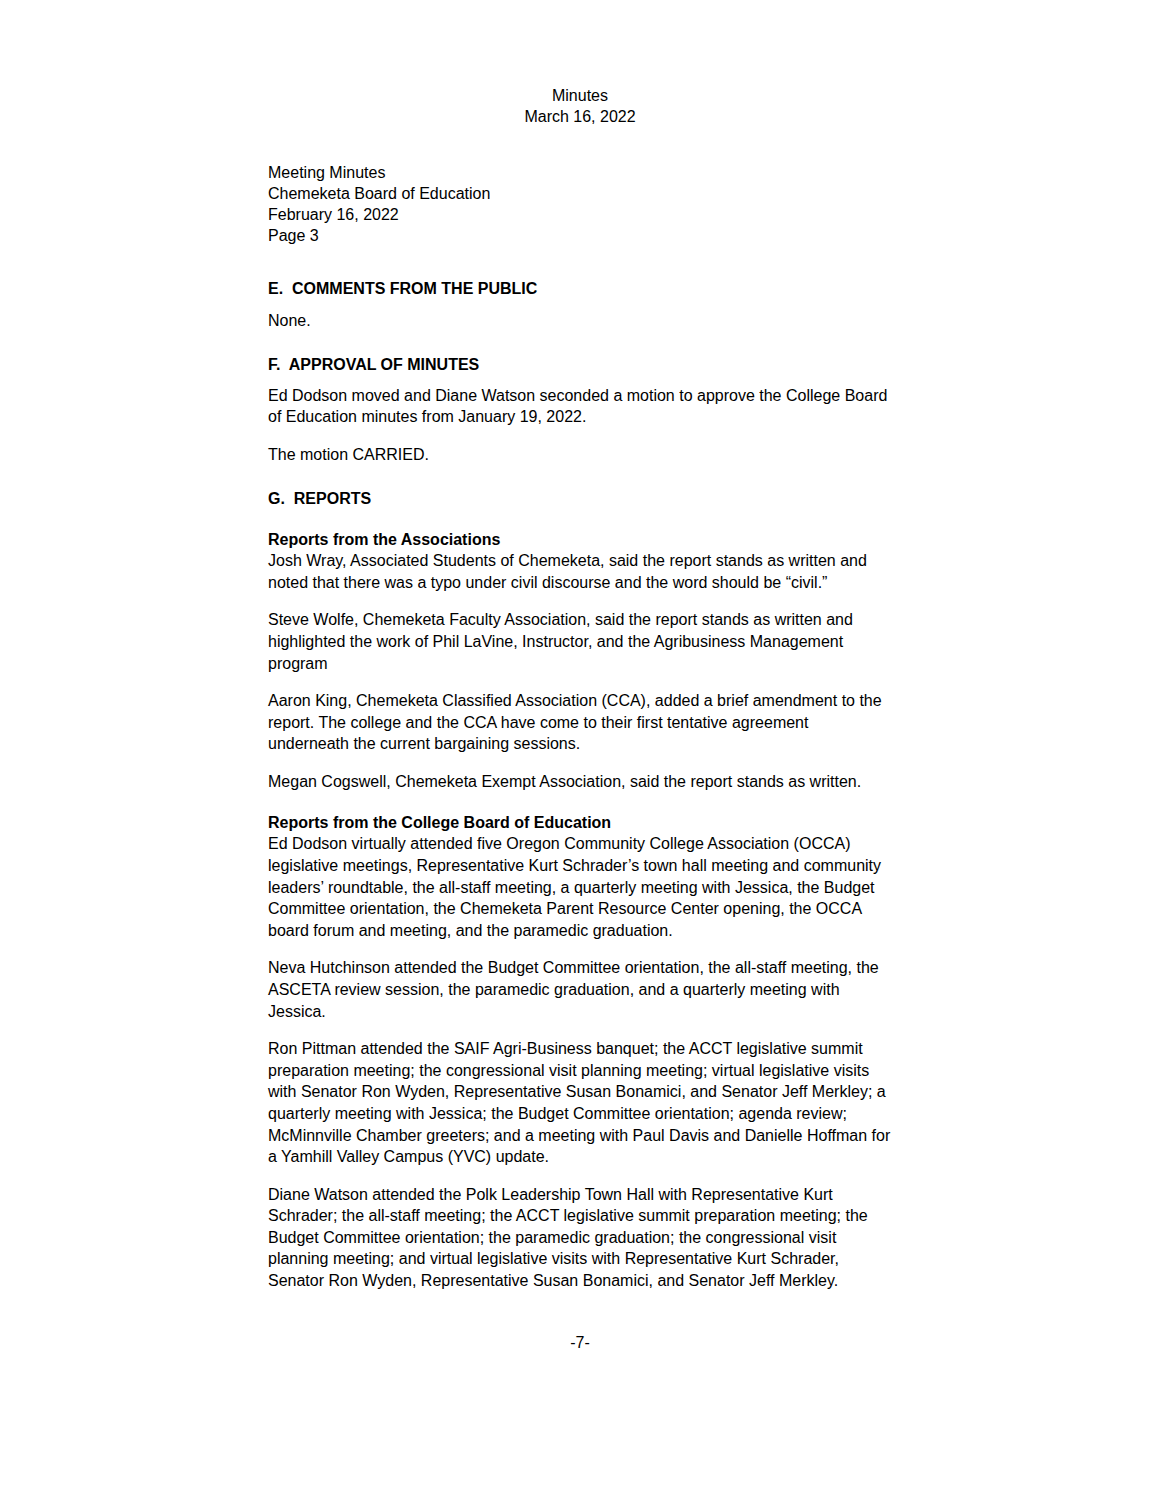Minutes
March 16, 2022
Meeting Minutes
Chemeketa Board of Education
February 16, 2022
Page 3
E. COMMENTS FROM THE PUBLIC
None.
F. APPROVAL OF MINUTES
Ed Dodson moved and Diane Watson seconded a motion to approve the College Board of Education minutes from January 19, 2022.
The motion CARRIED.
G. REPORTS
Reports from the Associations
Josh Wray, Associated Students of Chemeketa, said the report stands as written and noted that there was a typo under civil discourse and the word should be “civil.”
Steve Wolfe, Chemeketa Faculty Association, said the report stands as written and highlighted the work of Phil LaVine, Instructor, and the Agribusiness Management program
Aaron King, Chemeketa Classified Association (CCA), added a brief amendment to the report. The college and the CCA have come to their first tentative agreement underneath the current bargaining sessions.
Megan Cogswell, Chemeketa Exempt Association, said the report stands as written.
Reports from the College Board of Education
Ed Dodson virtually attended five Oregon Community College Association (OCCA) legislative meetings, Representative Kurt Schrader’s town hall meeting and community leaders’ roundtable, the all-staff meeting, a quarterly meeting with Jessica, the Budget Committee orientation, the Chemeketa Parent Resource Center opening, the OCCA board forum and meeting, and the paramedic graduation.
Neva Hutchinson attended the Budget Committee orientation, the all-staff meeting, the ASCETA review session, the paramedic graduation, and a quarterly meeting with Jessica.
Ron Pittman attended the SAIF Agri-Business banquet; the ACCT legislative summit preparation meeting; the congressional visit planning meeting; virtual legislative visits with Senator Ron Wyden, Representative Susan Bonamici, and Senator Jeff Merkley; a quarterly meeting with Jessica; the Budget Committee orientation; agenda review; McMinnville Chamber greeters; and a meeting with Paul Davis and Danielle Hoffman for a Yamhill Valley Campus (YVC) update.
Diane Watson attended the Polk Leadership Town Hall with Representative Kurt Schrader; the all-staff meeting; the ACCT legislative summit preparation meeting; the Budget Committee orientation; the paramedic graduation; the congressional visit planning meeting; and virtual legislative visits with Representative Kurt Schrader, Senator Ron Wyden, Representative Susan Bonamici, and Senator Jeff Merkley.
-7-